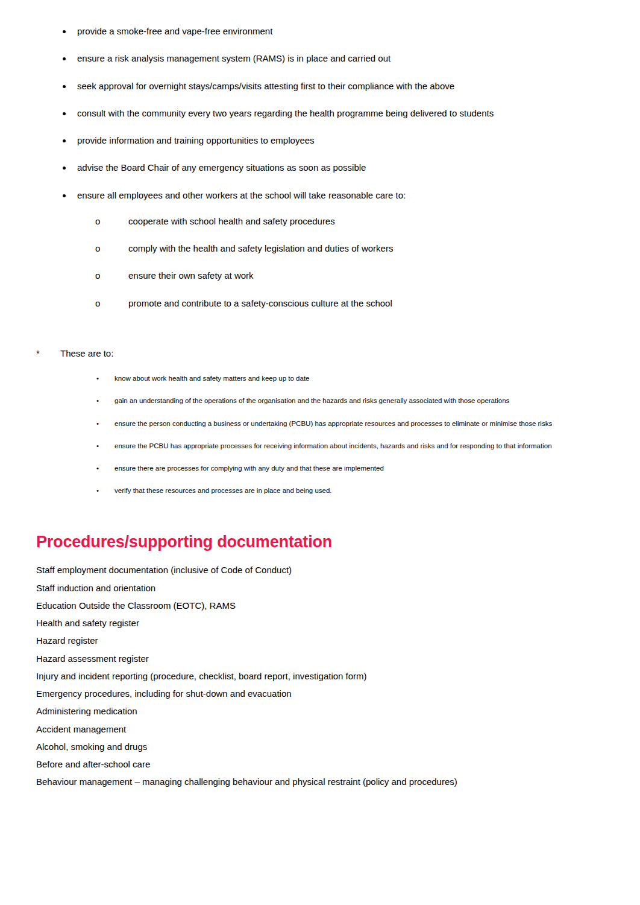provide a smoke-free and vape-free environment
ensure a risk analysis management system (RAMS) is in place and carried out
seek approval for overnight stays/camps/visits attesting first to their compliance with the above
consult with the community every two years regarding the health programme being delivered to students
provide information and training opportunities to employees
advise the Board Chair of any emergency situations as soon as possible
ensure all employees and other workers at the school will take reasonable care to:
cooperate with school health and safety procedures
comply with the health and safety legislation and duties of workers
ensure their own safety at work
promote and contribute to a safety-conscious culture at the school
*These are to:
know about work health and safety matters and keep up to date
gain an understanding of the operations of the organisation and the hazards and risks generally associated with those operations
ensure the person conducting a business or undertaking (PCBU) has appropriate resources and processes to eliminate or minimise those risks
ensure the PCBU has appropriate processes for receiving information about incidents, hazards and risks and for responding to that information
ensure there are processes for complying with any duty and that these are implemented
verify that these resources and processes are in place and being used.
Procedures/supporting documentation
Staff employment documentation (inclusive of Code of Conduct)
Staff induction and orientation
Education Outside the Classroom (EOTC), RAMS
Health and safety register
Hazard register
Hazard assessment register
Injury and incident reporting (procedure, checklist, board report, investigation form)
Emergency procedures, including for shut-down and evacuation
Administering medication
Accident management
Alcohol, smoking and drugs
Before and after-school care
Behaviour management – managing challenging behaviour and physical restraint (policy and procedures)